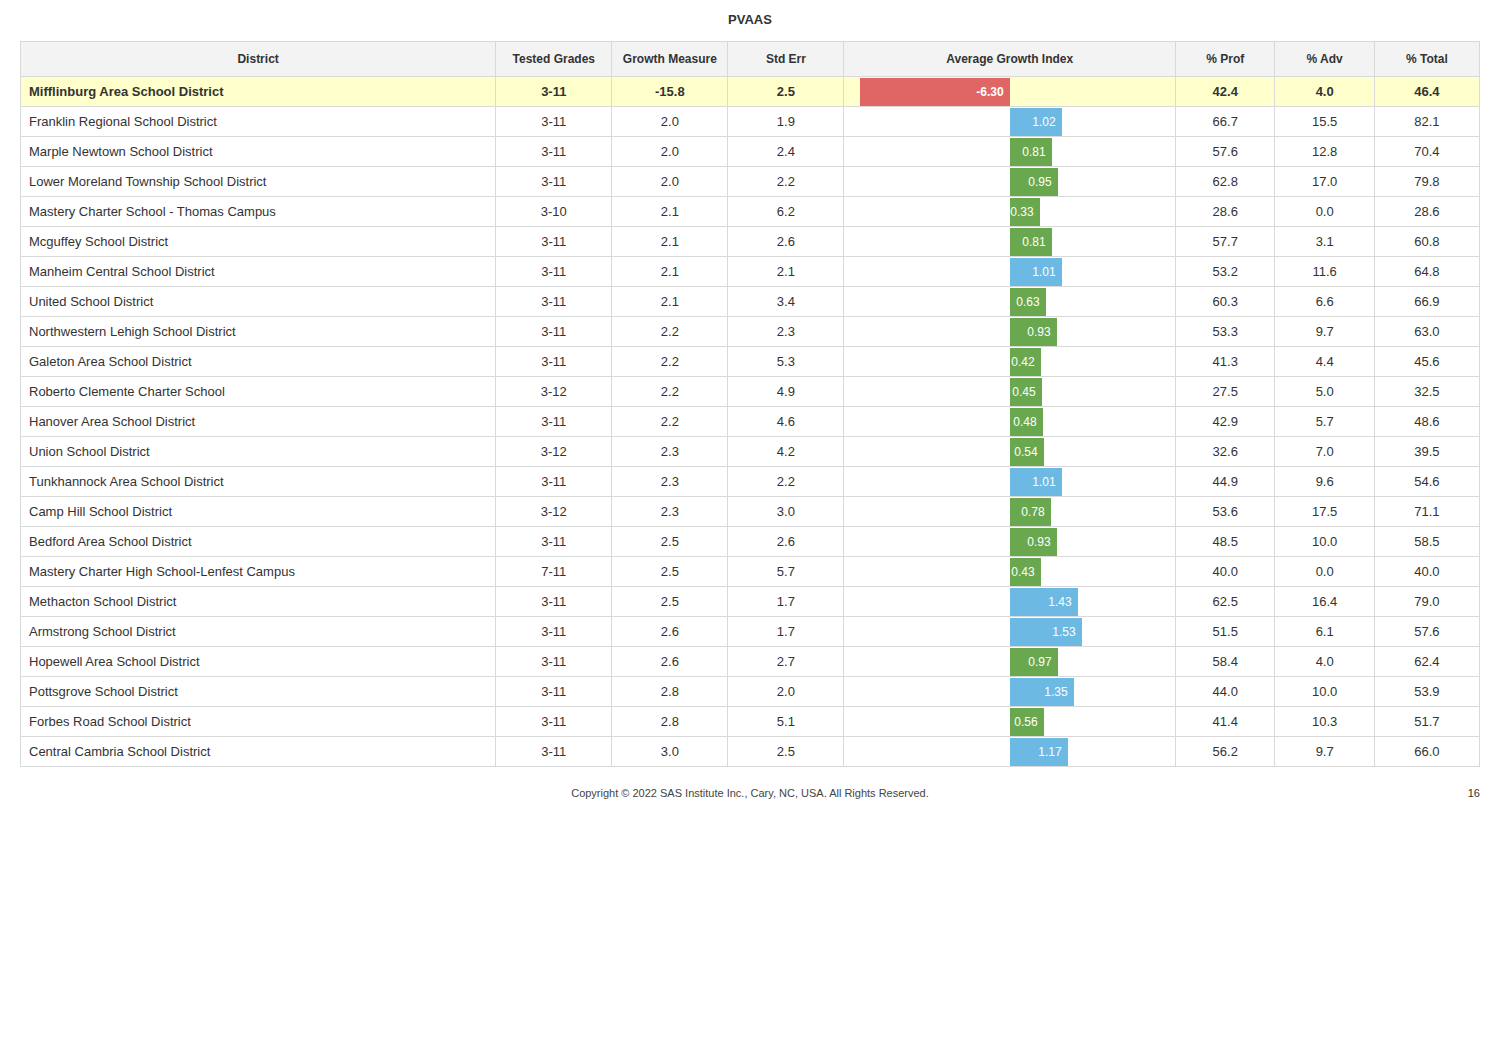PVAAS
| District | Tested Grades | Growth Measure | Std Err | Average Growth Index | % Prof | % Adv | % Total |
| --- | --- | --- | --- | --- | --- | --- | --- |
| Mifflinburg Area School District | 3-11 | -15.8 | 2.5 | -6.30 | 42.4 | 4.0 | 46.4 |
| Franklin Regional School District | 3-11 | 2.0 | 1.9 | 1.02 | 66.7 | 15.5 | 82.1 |
| Marple Newtown School District | 3-11 | 2.0 | 2.4 | 0.81 | 57.6 | 12.8 | 70.4 |
| Lower Moreland Township School District | 3-11 | 2.0 | 2.2 | 0.95 | 62.8 | 17.0 | 79.8 |
| Mastery Charter School - Thomas Campus | 3-10 | 2.1 | 6.2 | 0.33 | 28.6 | 0.0 | 28.6 |
| Mcguffey School District | 3-11 | 2.1 | 2.6 | 0.81 | 57.7 | 3.1 | 60.8 |
| Manheim Central School District | 3-11 | 2.1 | 2.1 | 1.01 | 53.2 | 11.6 | 64.8 |
| United School District | 3-11 | 2.1 | 3.4 | 0.63 | 60.3 | 6.6 | 66.9 |
| Northwestern Lehigh School District | 3-11 | 2.2 | 2.3 | 0.93 | 53.3 | 9.7 | 63.0 |
| Galeton Area School District | 3-11 | 2.2 | 5.3 | 0.42 | 41.3 | 4.4 | 45.6 |
| Roberto Clemente Charter School | 3-12 | 2.2 | 4.9 | 0.45 | 27.5 | 5.0 | 32.5 |
| Hanover Area School District | 3-11 | 2.2 | 4.6 | 0.48 | 42.9 | 5.7 | 48.6 |
| Union School District | 3-12 | 2.3 | 4.2 | 0.54 | 32.6 | 7.0 | 39.5 |
| Tunkhannock Area School District | 3-11 | 2.3 | 2.2 | 1.01 | 44.9 | 9.6 | 54.6 |
| Camp Hill School District | 3-12 | 2.3 | 3.0 | 0.78 | 53.6 | 17.5 | 71.1 |
| Bedford Area School District | 3-11 | 2.5 | 2.6 | 0.93 | 48.5 | 10.0 | 58.5 |
| Mastery Charter High School-Lenfest Campus | 7-11 | 2.5 | 5.7 | 0.43 | 40.0 | 0.0 | 40.0 |
| Methacton School District | 3-11 | 2.5 | 1.7 | 1.43 | 62.5 | 16.4 | 79.0 |
| Armstrong School District | 3-11 | 2.6 | 1.7 | 1.53 | 51.5 | 6.1 | 57.6 |
| Hopewell Area School District | 3-11 | 2.6 | 2.7 | 0.97 | 58.4 | 4.0 | 62.4 |
| Pottsgrove School District | 3-11 | 2.8 | 2.0 | 1.35 | 44.0 | 10.0 | 53.9 |
| Forbes Road School District | 3-11 | 2.8 | 5.1 | 0.56 | 41.4 | 10.3 | 51.7 |
| Central Cambria School District | 3-11 | 3.0 | 2.5 | 1.17 | 56.2 | 9.7 | 66.0 |
Copyright © 2022 SAS Institute Inc., Cary, NC, USA. All Rights Reserved. 16